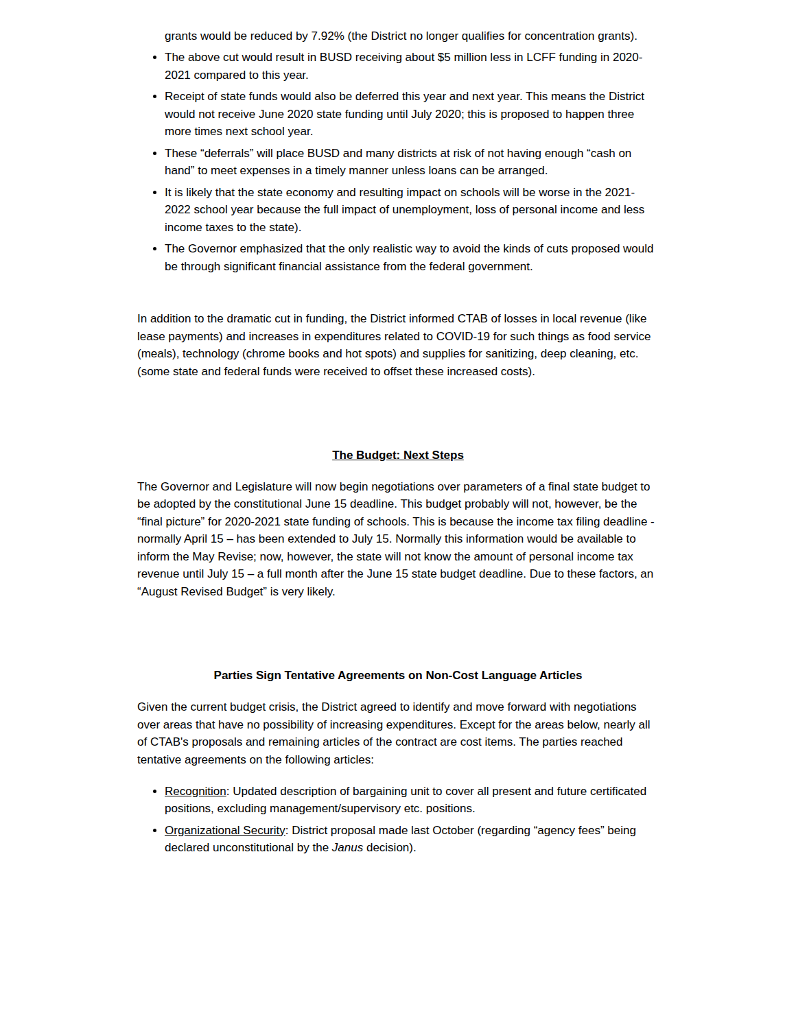grants would be reduced by 7.92% (the District no longer qualifies for concentration grants).
The above cut would result in BUSD receiving about $5 million less in LCFF funding in 2020-2021 compared to this year.
Receipt of state funds would also be deferred this year and next year. This means the District would not receive June 2020 state funding until July 2020; this is proposed to happen three more times next school year.
These “deferrals” will place BUSD and many districts at risk of not having enough “cash on hand” to meet expenses in a timely manner unless loans can be arranged.
It is likely that the state economy and resulting impact on schools will be worse in the 2021-2022 school year because the full impact of unemployment, loss of personal income and less income taxes to the state).
The Governor emphasized that the only realistic way to avoid the kinds of cuts proposed would be through significant financial assistance from the federal government.
In addition to the dramatic cut in funding, the District informed CTAB of losses in local revenue (like lease payments) and increases in expenditures related to COVID-19 for such things as food service (meals), technology (chrome books and hot spots) and supplies for sanitizing, deep cleaning, etc. (some state and federal funds were received to offset these increased costs).
The Budget: Next Steps
The Governor and Legislature will now begin negotiations over parameters of a final state budget to be adopted by the constitutional June 15 deadline. This budget probably will not, however, be the “final picture” for 2020-2021 state funding of schools. This is because the income tax filing deadline - normally April 15 – has been extended to July 15. Normally this information would be available to inform the May Revise; now, however, the state will not know the amount of personal income tax revenue until July 15 – a full month after the June 15 state budget deadline. Due to these factors, an “August Revised Budget” is very likely.
Parties Sign Tentative Agreements on Non-Cost Language Articles
Given the current budget crisis, the District agreed to identify and move forward with negotiations over areas that have no possibility of increasing expenditures. Except for the areas below, nearly all of CTAB's proposals and remaining articles of the contract are cost items. The parties reached tentative agreements on the following articles:
Recognition: Updated description of bargaining unit to cover all present and future certificated positions, excluding management/supervisory etc. positions.
Organizational Security: District proposal made last October (regarding “agency fees” being declared unconstitutional by the Janus decision).